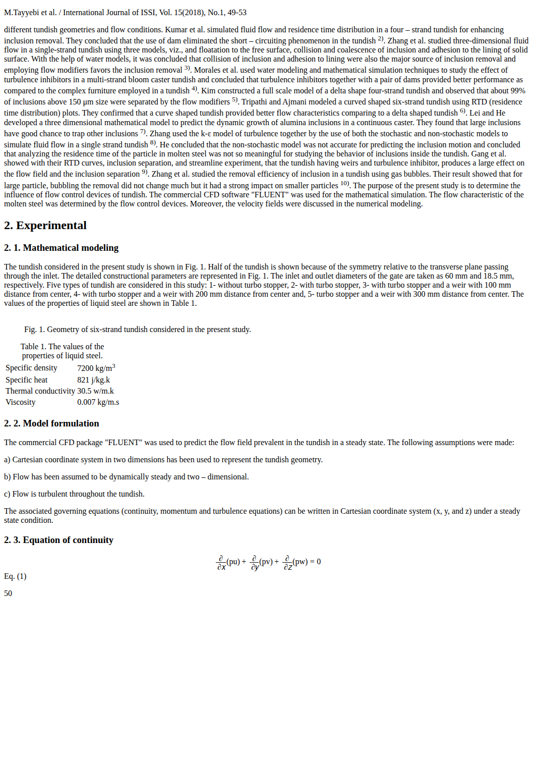M.Tayyebi et al. / International Journal of ISSI, Vol. 15(2018), No.1, 49-53
different tundish geometries and flow conditions. Kumar et al. simulated fluid flow and residence time distribution in a four – strand tundish for enhancing inclusion removal. They concluded that the use of dam eliminated the short – circuiting phenomenon in the tundish 2). Zhang et al. studied three-dimensional fluid flow in a single-strand tundish using three models, viz., and floatation to the free surface, collision and coalescence of inclusion and adhesion to the lining of solid surface. With the help of water models, it was concluded that collision of inclusion and adhesion to lining were also the major source of inclusion removal and employing flow modifiers favors the inclusion removal 3). Morales et al. used water modeling and mathematical simulation techniques to study the effect of turbulence inhibitors in a multi-strand bloom caster tundish and concluded that turbulence inhibitors together with a pair of dams provided better performance as compared to the complex furniture employed in a tundish 4). Kim constructed a full scale model of a delta shape four-strand tundish and observed that about 99% of inclusions above 150 μm size were separated by the flow modifiers 5). Tripathi and Ajmani modeled a curved shaped six-strand tundish using RTD (residence time distribution) plots. They confirmed that a curve shaped tundish provided better flow characteristics comparing to a delta shaped tundish 6). Lei and He developed a three dimensional mathematical model to predict the dynamic growth of alumina inclusions in a continuous caster. They found that large inclusions have good chance to trap other inclusions 7). Zhang used the k-ε model of turbulence together by the use of both the stochastic and non-stochastic models to simulate fluid flow in a single strand tundish 8). He concluded that the non-stochastic model was not accurate for predicting the inclusion motion and concluded that analyzing the residence time of the particle in molten steel was not so meaningful for studying the behavior of inclusions inside the tundish. Gang et al. showed with their RTD curves, inclusion separation, and streamline experiment, that the tundish having weirs and turbulence inhibitor, produces a large effect on the flow field and the inclusion separation 9). Zhang et al. studied the removal efficiency of inclusion in a tundish using gas bubbles. Their result showed that for large particle, bubbling the removal did not change much but it had a strong impact on smaller particles 10). The purpose of the present study is to determine the influence of flow control devices of tundish. The commercial CFD software "FLUENT" was used for the mathematical simulation. The flow characteristic of the molten steel was determined by the flow control devices. Moreover, the velocity fields were discussed in the numerical modeling.
2. Experimental
2. 1. Mathematical modeling
The tundish considered in the present study is shown in Fig. 1. Half of the tundish is shown because of the symmetry relative to the transverse plane passing through the inlet. The detailed constructional parameters are represented in Fig. 1. The inlet and outlet diameters of the gate are taken as 60 mm and 18.5 mm, respectively. Five types of tundish are considered in this study: 1- without turbo stopper, 2- with turbo stopper, 3- with turbo stopper and a weir with 100 mm distance from center, 4- with turbo stopper and a weir with 200 mm distance from center and, 5- turbo stopper and a weir with 300 mm distance from center. The values of the properties of liquid steel are shown in Table 1.
Fig. 1. Geometry of six-strand tundish considered in the present study.
Table 1. The values of the properties of liquid steel.
| Specific density | 7200 kg/m 3 |
| Specific heat | 821 j/kg.k |
| Thermal conductivity | 30.5 w/m.k |
| Viscosity | 0.007 kg/m.s |
2. 2. Model formulation
The commercial CFD package "FLUENT" was used to predict the flow field prevalent in the tundish in a steady state. The following assumptions were made:
a) Cartesian coordinate system in two dimensions has been used to represent the tundish geometry.
b) Flow has been assumed to be dynamically steady and two – dimensional.
c) Flow is turbulent throughout the tundish.
The associated governing equations (continuity, momentum and turbulence equations) can be written in Cartesian coordinate system (x, y, and z) under a steady state condition.
2. 3. Equation of continuity
∂∂x (pu) + ∂∂y (pv) + ∂∂z (pw) = 0 Eq. (1)
50